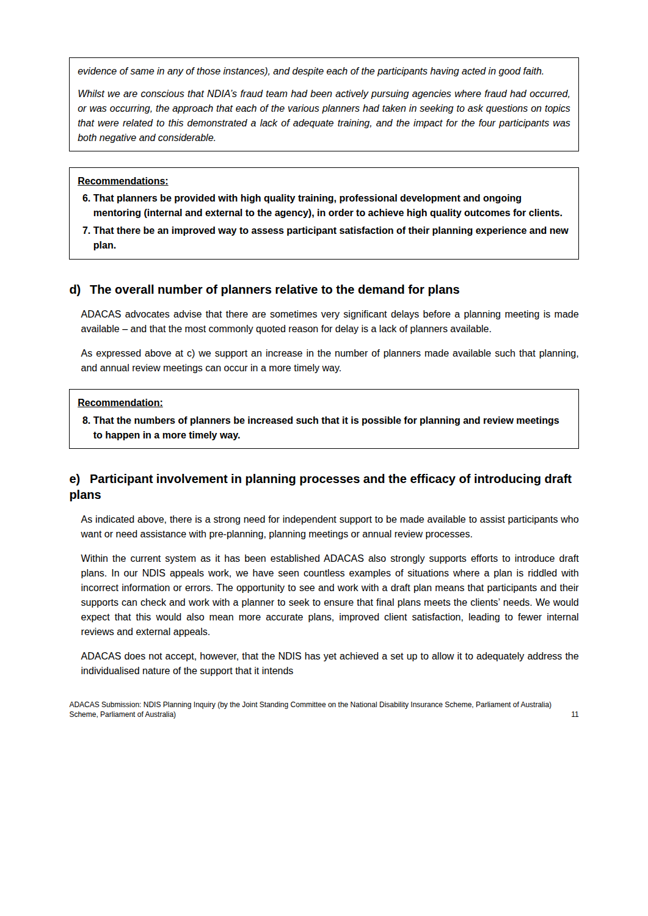evidence of same in any of those instances), and despite each of the participants having acted in good faith.
Whilst we are conscious that NDIA’s fraud team had been actively pursuing agencies where fraud had occurred, or was occurring, the approach that each of the various planners had taken in seeking to ask questions on topics that were related to this demonstrated a lack of adequate training, and the impact for the four participants was both negative and considerable.
Recommendations:
That planners be provided with high quality training, professional development and ongoing mentoring (internal and external to the agency), in order to achieve high quality outcomes for clients.
That there be an improved way to assess participant satisfaction of their planning experience and new plan.
d) The overall number of planners relative to the demand for plans
ADACAS advocates advise that there are sometimes very significant delays before a planning meeting is made available – and that the most commonly quoted reason for delay is a lack of planners available.
As expressed above at c) we support an increase in the number of planners made available such that planning, and annual review meetings can occur in a more timely way.
Recommendation:
That the numbers of planners be increased such that it is possible for planning and review meetings to happen in a more timely way.
e) Participant involvement in planning processes and the efficacy of introducing draft plans
As indicated above, there is a strong need for independent support to be made available to assist participants who want or need assistance with pre-planning, planning meetings or annual review processes.
Within the current system as it has been established ADACAS also strongly supports efforts to introduce draft plans. In our NDIS appeals work, we have seen countless examples of situations where a plan is riddled with incorrect information or errors. The opportunity to see and work with a draft plan means that participants and their supports can check and work with a planner to seek to ensure that final plans meets the clients’ needs. We would expect that this would also mean more accurate plans, improved client satisfaction, leading to fewer internal reviews and external appeals.
ADACAS does not accept, however, that the NDIS has yet achieved a set up to allow it to adequately address the individualised nature of the support that it intends
ADACAS Submission: NDIS Planning Inquiry (by the Joint Standing Committee on the National Disability Insurance Scheme, Parliament of Australia)
Scheme, Parliament of Australia) 11